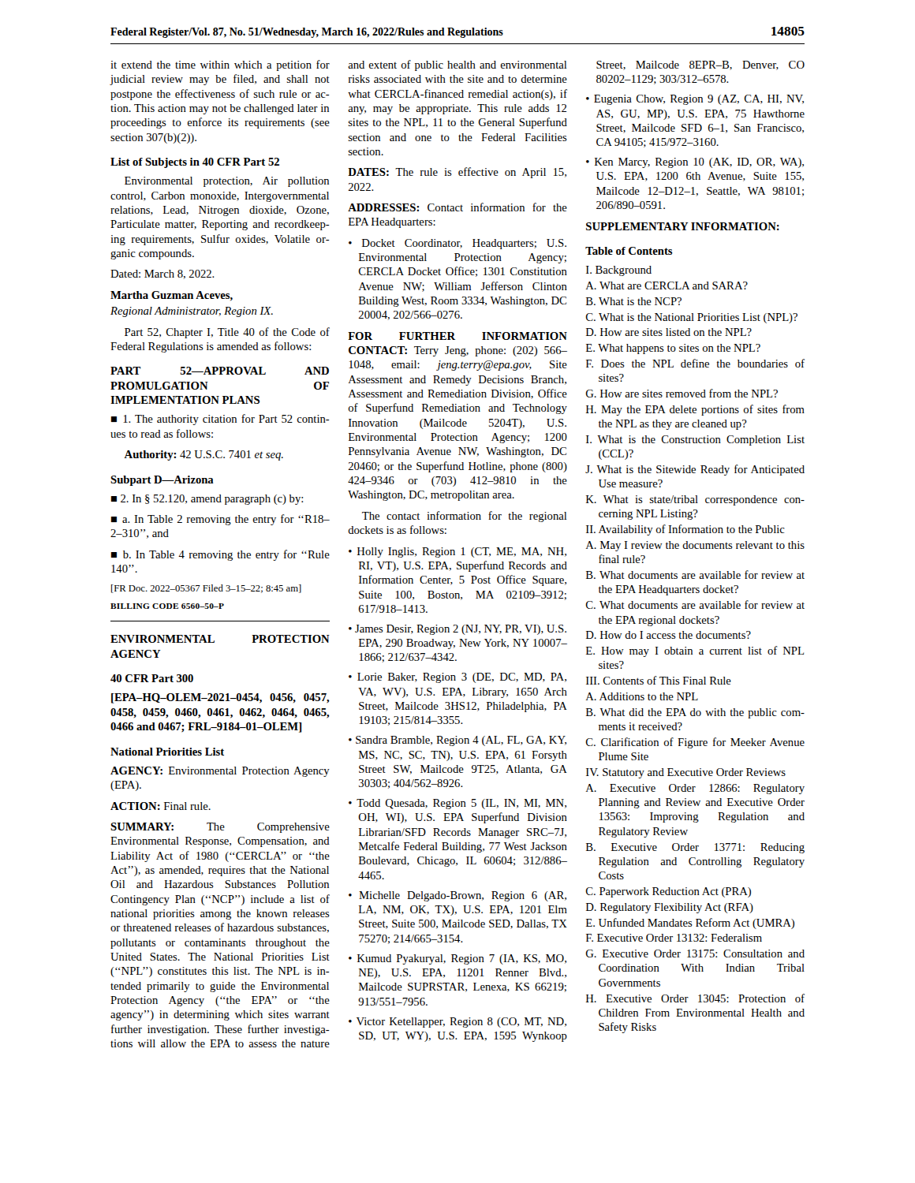Federal Register/Vol. 87, No. 51/Wednesday, March 16, 2022/Rules and Regulations
14805
it extend the time within which a petition for judicial review may be filed, and shall not postpone the effectiveness of such rule or action. This action may not be challenged later in proceedings to enforce its requirements (see section 307(b)(2)).
List of Subjects in 40 CFR Part 52
Environmental protection, Air pollution control, Carbon monoxide, Intergovernmental relations, Lead, Nitrogen dioxide, Ozone, Particulate matter, Reporting and recordkeeping requirements, Sulfur oxides, Volatile organic compounds.
Dated: March 8, 2022.
Martha Guzman Aceves,
Regional Administrator, Region IX.
Part 52, Chapter I, Title 40 of the Code of Federal Regulations is amended as follows:
PART 52—APPROVAL AND PROMULGATION OF IMPLEMENTATION PLANS
1. The authority citation for Part 52 continues to read as follows:
Authority: 42 U.S.C. 7401 et seq.
Subpart D—Arizona
2. In § 52.120, amend paragraph (c) by:
a. In Table 2 removing the entry for ‘‘R18–2–310’’, and
b. In Table 4 removing the entry for ‘‘Rule 140’’.
[FR Doc. 2022–05367 Filed 3–15–22; 8:45 am]
BILLING CODE 6560–50–P
ENVIRONMENTAL PROTECTION AGENCY
40 CFR Part 300
[EPA–HQ–OLEM–2021–0454, 0456, 0457, 0458, 0459, 0460, 0461, 0462, 0464, 0465, 0466 and 0467; FRL–9184–01–OLEM]
National Priorities List
AGENCY: Environmental Protection Agency (EPA).
ACTION: Final rule.
SUMMARY: The Comprehensive Environmental Response, Compensation, and Liability Act of 1980 (‘‘CERCLA’’ or ‘‘the Act’’), as amended, requires that the National Oil and Hazardous Substances Pollution Contingency Plan (‘‘NCP’’) include a list of national priorities among the known releases or threatened releases of hazardous substances, pollutants or contaminants throughout the United States. The National Priorities List (‘‘NPL’’) constitutes this list. The NPL is intended primarily to guide the Environmental Protection Agency (‘‘the EPA’’ or ‘‘the agency’’) in determining which sites warrant further investigation. These further investigations will allow the EPA to assess the nature and extent of public health and environmental risks associated with the site and to determine what CERCLA-financed remedial action(s), if any, may be appropriate. This rule adds 12 sites to the NPL, 11 to the General Superfund section and one to the Federal Facilities section.
DATES: The rule is effective on April 15, 2022.
ADDRESSES: Contact information for the EPA Headquarters:
Docket Coordinator, Headquarters; U.S. Environmental Protection Agency; CERCLA Docket Office; 1301 Constitution Avenue NW; William Jefferson Clinton Building West, Room 3334, Washington, DC 20004, 202/566–0276.
FOR FURTHER INFORMATION CONTACT: Terry Jeng, phone: (202) 566–1048, email: jeng.terry@epa.gov, Site Assessment and Remedy Decisions Branch, Assessment and Remediation Division, Office of Superfund Remediation and Technology Innovation (Mailcode 5204T), U.S. Environmental Protection Agency; 1200 Pennsylvania Avenue NW, Washington, DC 20460; or the Superfund Hotline, phone (800) 424–9346 or (703) 412–9810 in the Washington, DC, metropolitan area.
The contact information for the regional dockets is as follows:
Holly Inglis, Region 1 (CT, ME, MA, NH, RI, VT), U.S. EPA, Superfund Records and Information Center, 5 Post Office Square, Suite 100, Boston, MA 02109–3912; 617/918–1413.
James Desir, Region 2 (NJ, NY, PR, VI), U.S. EPA, 290 Broadway, New York, NY 10007–1866; 212/637–4342.
Lorie Baker, Region 3 (DE, DC, MD, PA, VA, WV), U.S. EPA, Library, 1650 Arch Street, Mailcode 3HS12, Philadelphia, PA 19103; 215/814–3355.
Sandra Bramble, Region 4 (AL, FL, GA, KY, MS, NC, SC, TN), U.S. EPA, 61 Forsyth Street SW, Mailcode 9T25, Atlanta, GA 30303; 404/562–8926.
Todd Quesada, Region 5 (IL, IN, MI, MN, OH, WI), U.S. EPA Superfund Division Librarian/SFD Records Manager SRC–7J, Metcalfe Federal Building, 77 West Jackson Boulevard, Chicago, IL 60604; 312/886–4465.
Michelle Delgado-Brown, Region 6 (AR, LA, NM, OK, TX), U.S. EPA, 1201 Elm Street, Suite 500, Mailcode SED, Dallas, TX 75270; 214/665–3154.
Kumud Pyakuryal, Region 7 (IA, KS, MO, NE), U.S. EPA, 11201 Renner Blvd., Mailcode SUPRSTAR, Lenexa, KS 66219; 913/551–7956.
Victor Ketellapper, Region 8 (CO, MT, ND, SD, UT, WY), U.S. EPA, 1595 Wynkoop Street, Mailcode 8EPR–B, Denver, CO 80202–1129; 303/312–6578.
Eugenia Chow, Region 9 (AZ, CA, HI, NV, AS, GU, MP), U.S. EPA, 75 Hawthorne Street, Mailcode SFD 6–1, San Francisco, CA 94105; 415/972–3160.
Ken Marcy, Region 10 (AK, ID, OR, WA), U.S. EPA, 1200 6th Avenue, Suite 155, Mailcode 12–D12–1, Seattle, WA 98101; 206/890–0591.
SUPPLEMENTARY INFORMATION:
Table of Contents
I. Background
A. What are CERCLA and SARA?
B. What is the NCP?
C. What is the National Priorities List (NPL)?
D. How are sites listed on the NPL?
E. What happens to sites on the NPL?
F. Does the NPL define the boundaries of sites?
G. How are sites removed from the NPL?
H. May the EPA delete portions of sites from the NPL as they are cleaned up?
I. What is the Construction Completion List (CCL)?
J. What is the Sitewide Ready for Anticipated Use measure?
K. What is state/tribal correspondence concerning NPL Listing?
II. Availability of Information to the Public
A. May I review the documents relevant to this final rule?
B. What documents are available for review at the EPA Headquarters docket?
C. What documents are available for review at the EPA regional dockets?
D. How do I access the documents?
E. How may I obtain a current list of NPL sites?
III. Contents of This Final Rule
A. Additions to the NPL
B. What did the EPA do with the public comments it received?
C. Clarification of Figure for Meeker Avenue Plume Site
IV. Statutory and Executive Order Reviews
A. Executive Order 12866: Regulatory Planning and Review and Executive Order 13563: Improving Regulation and Regulatory Review
B. Executive Order 13771: Reducing Regulation and Controlling Regulatory Costs
C. Paperwork Reduction Act (PRA)
D. Regulatory Flexibility Act (RFA)
E. Unfunded Mandates Reform Act (UMRA)
F. Executive Order 13132: Federalism
G. Executive Order 13175: Consultation and Coordination With Indian Tribal Governments
H. Executive Order 13045: Protection of Children From Environmental Health and Safety Risks